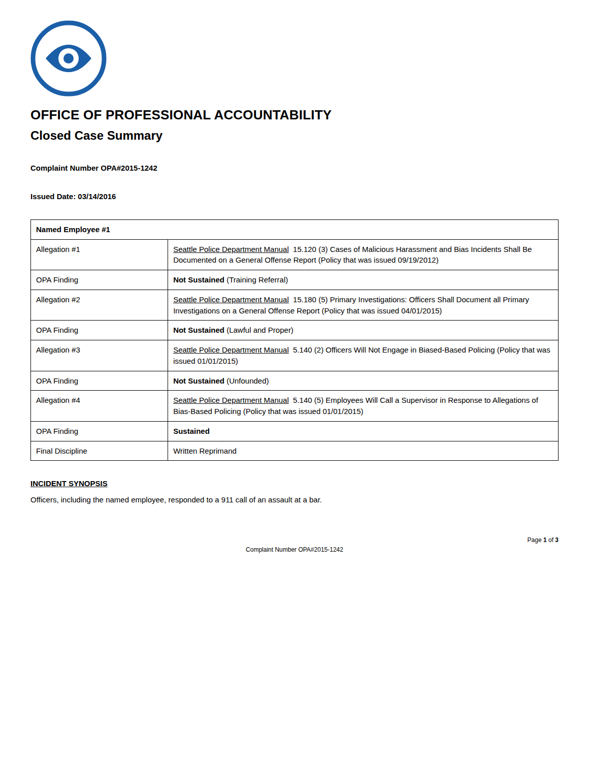OFFICE OF PROFESSIONAL ACCOUNTABILITY
Closed Case Summary
Complaint Number OPA#2015-1242
Issued Date: 03/14/2016
| Named Employee #1 |
| Allegation #1 | Seattle Police Department Manual 15.120 (3) Cases of Malicious Harassment and Bias Incidents Shall Be Documented on a General Offense Report (Policy that was issued 09/19/2012) |
| OPA Finding | Not Sustained (Training Referral) |
| Allegation #2 | Seattle Police Department Manual 15.180 (5) Primary Investigations: Officers Shall Document all Primary Investigations on a General Offense Report (Policy that was issued 04/01/2015) |
| OPA Finding | Not Sustained (Lawful and Proper) |
| Allegation #3 | Seattle Police Department Manual 5.140 (2) Officers Will Not Engage in Biased-Based Policing (Policy that was issued 01/01/2015) |
| OPA Finding | Not Sustained (Unfounded) |
| Allegation #4 | Seattle Police Department Manual 5.140 (5) Employees Will Call a Supervisor in Response to Allegations of Bias-Based Policing (Policy that was issued 01/01/2015) |
| OPA Finding | Sustained |
| Final Discipline | Written Reprimand |
INCIDENT SYNOPSIS
Officers, including the named employee, responded to a 911 call of an assault at a bar.
Page 1 of 3
Complaint Number OPA#2015-1242